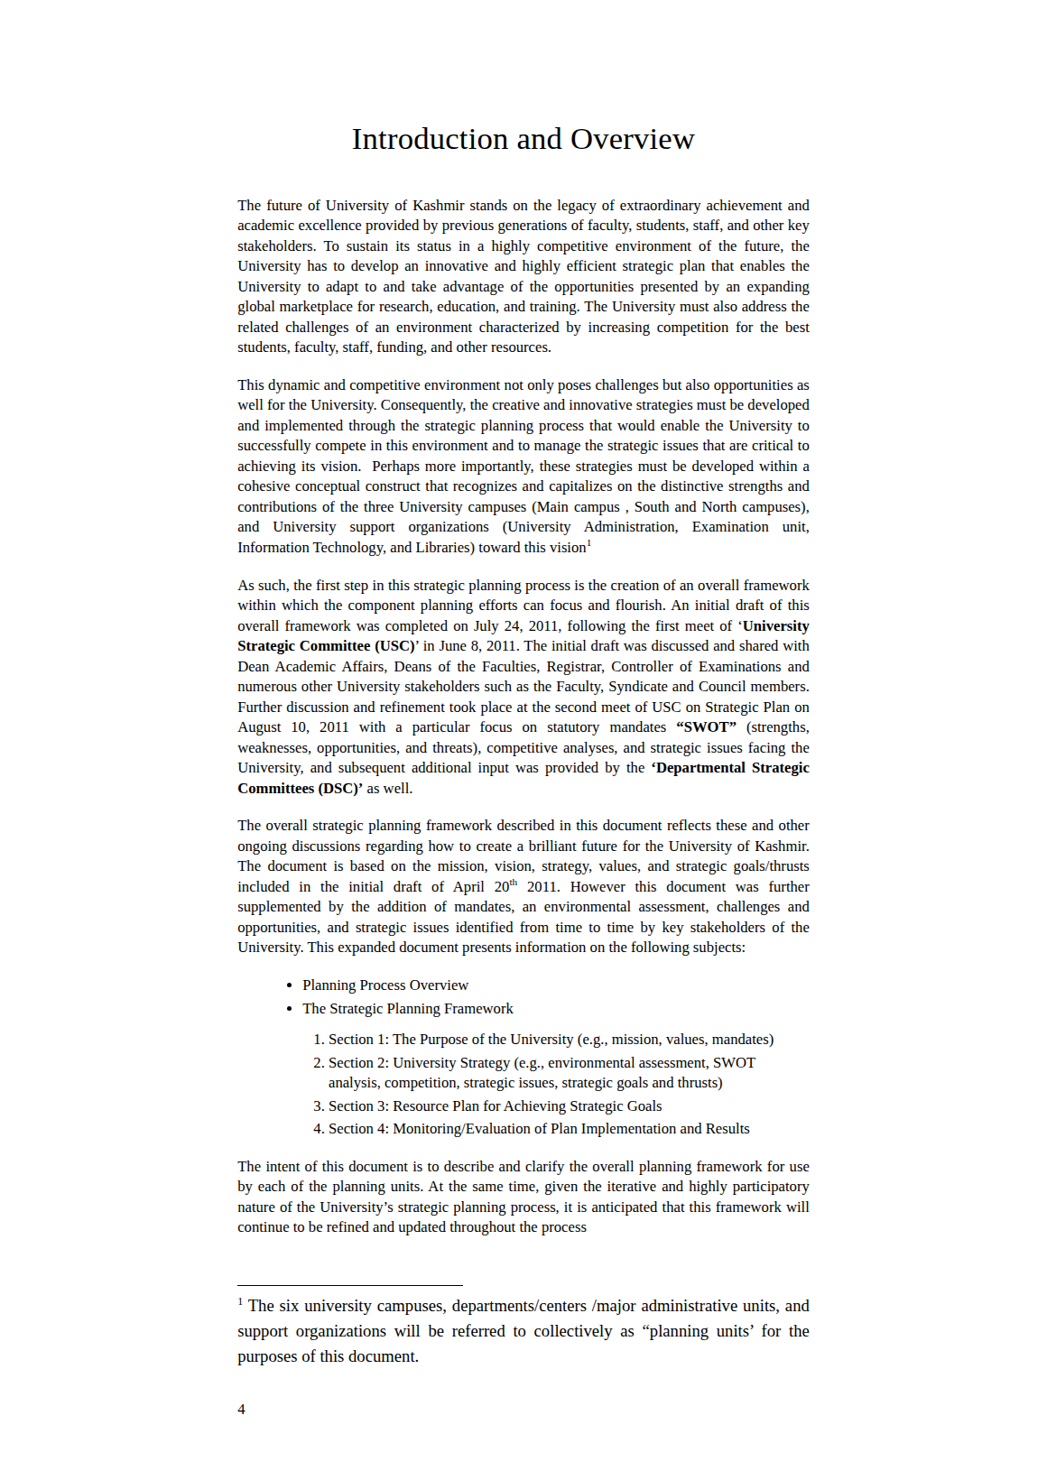Introduction and Overview
The future of University of Kashmir stands on the legacy of extraordinary achievement and academic excellence provided by previous generations of faculty, students, staff, and other key stakeholders. To sustain its status in a highly competitive environment of the future, the University has to develop an innovative and highly efficient strategic plan that enables the University to adapt to and take advantage of the opportunities presented by an expanding global marketplace for research, education, and training. The University must also address the related challenges of an environment characterized by increasing competition for the best students, faculty, staff, funding, and other resources.
This dynamic and competitive environment not only poses challenges but also opportunities as well for the University. Consequently, the creative and innovative strategies must be developed and implemented through the strategic planning process that would enable the University to successfully compete in this environment and to manage the strategic issues that are critical to achieving its vision. Perhaps more importantly, these strategies must be developed within a cohesive conceptual construct that recognizes and capitalizes on the distinctive strengths and contributions of the three University campuses (Main campus , South and North campuses), and University support organizations (University Administration, Examination unit, Information Technology, and Libraries) toward this vision1
As such, the first step in this strategic planning process is the creation of an overall framework within which the component planning efforts can focus and flourish. An initial draft of this overall framework was completed on July 24, 2011, following the first meet of ‘University Strategic Committee (USC)’ in June 8, 2011. The initial draft was discussed and shared with Dean Academic Affairs, Deans of the Faculties, Registrar, Controller of Examinations and numerous other University stakeholders such as the Faculty, Syndicate and Council members. Further discussion and refinement took place at the second meet of USC on Strategic Plan on August 10, 2011 with a particular focus on statutory mandates “SWOT” (strengths, weaknesses, opportunities, and threats), competitive analyses, and strategic issues facing the University, and subsequent additional input was provided by the ‘Departmental Strategic Committees (DSC)’ as well.
The overall strategic planning framework described in this document reflects these and other ongoing discussions regarding how to create a brilliant future for the University of Kashmir. The document is based on the mission, vision, strategy, values, and strategic goals/thrusts included in the initial draft of April 20th 2011. However this document was further supplemented by the addition of mandates, an environmental assessment, challenges and opportunities, and strategic issues identified from time to time by key stakeholders of the University. This expanded document presents information on the following subjects:
Planning Process Overview
The Strategic Planning Framework
Section 1: The Purpose of the University (e.g., mission, values, mandates)
Section 2: University Strategy (e.g., environmental assessment, SWOT analysis, competition, strategic issues, strategic goals and thrusts)
Section 3: Resource Plan for Achieving Strategic Goals
Section 4: Monitoring/Evaluation of Plan Implementation and Results
The intent of this document is to describe and clarify the overall planning framework for use by each of the planning units. At the same time, given the iterative and highly participatory nature of the University’s strategic planning process, it is anticipated that this framework will continue to be refined and updated throughout the process
1 The six university campuses, departments/centers /major administrative units, and support organizations will be referred to collectively as “planning units’ for the purposes of this document.
4